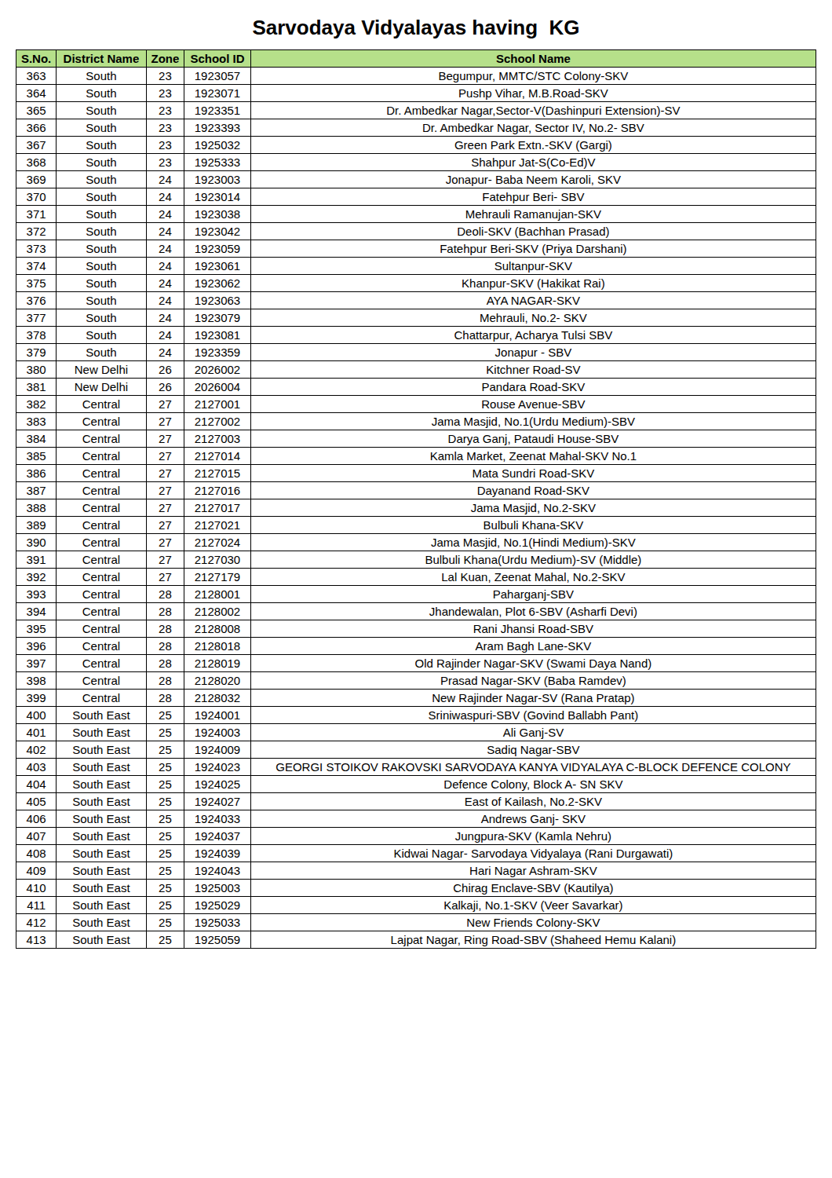Sarvodaya Vidyalayas having KG
| S.No. | District Name | Zone | School ID | School Name |
| --- | --- | --- | --- | --- |
| 363 | South | 23 | 1923057 | Begumpur, MMTC/STC Colony-SKV |
| 364 | South | 23 | 1923071 | Pushp Vihar, M.B.Road-SKV |
| 365 | South | 23 | 1923351 | Dr. Ambedkar Nagar,Sector-V(Dashinpuri Extension)-SV |
| 366 | South | 23 | 1923393 | Dr. Ambedkar Nagar, Sector IV, No.2- SBV |
| 367 | South | 23 | 1925032 | Green Park Extn.-SKV (Gargi) |
| 368 | South | 23 | 1925333 | Shahpur Jat-S(Co-Ed)V |
| 369 | South | 24 | 1923003 | Jonapur- Baba Neem Karoli, SKV |
| 370 | South | 24 | 1923014 | Fatehpur Beri- SBV |
| 371 | South | 24 | 1923038 | Mehrauli Ramanujan-SKV |
| 372 | South | 24 | 1923042 | Deoli-SKV (Bachhan Prasad) |
| 373 | South | 24 | 1923059 | Fatehpur Beri-SKV (Priya Darshani) |
| 374 | South | 24 | 1923061 | Sultanpur-SKV |
| 375 | South | 24 | 1923062 | Khanpur-SKV (Hakikat Rai) |
| 376 | South | 24 | 1923063 | AYA NAGAR-SKV |
| 377 | South | 24 | 1923079 | Mehrauli, No.2- SKV |
| 378 | South | 24 | 1923081 | Chattarpur, Acharya Tulsi SBV |
| 379 | South | 24 | 1923359 | Jonapur - SBV |
| 380 | New Delhi | 26 | 2026002 | Kitchner Road-SV |
| 381 | New Delhi | 26 | 2026004 | Pandara Road-SKV |
| 382 | Central | 27 | 2127001 | Rouse Avenue-SBV |
| 383 | Central | 27 | 2127002 | Jama Masjid, No.1(Urdu Medium)-SBV |
| 384 | Central | 27 | 2127003 | Darya Ganj, Pataudi House-SBV |
| 385 | Central | 27 | 2127014 | Kamla Market, Zeenat Mahal-SKV No.1 |
| 386 | Central | 27 | 2127015 | Mata Sundri Road-SKV |
| 387 | Central | 27 | 2127016 | Dayanand Road-SKV |
| 388 | Central | 27 | 2127017 | Jama Masjid, No.2-SKV |
| 389 | Central | 27 | 2127021 | Bulbuli Khana-SKV |
| 390 | Central | 27 | 2127024 | Jama Masjid, No.1(Hindi Medium)-SKV |
| 391 | Central | 27 | 2127030 | Bulbuli Khana(Urdu Medium)-SV (Middle) |
| 392 | Central | 27 | 2127179 | Lal Kuan, Zeenat Mahal, No.2-SKV |
| 393 | Central | 28 | 2128001 | Paharganj-SBV |
| 394 | Central | 28 | 2128002 | Jhandewalan, Plot 6-SBV (Asharfi Devi) |
| 395 | Central | 28 | 2128008 | Rani Jhansi Road-SBV |
| 396 | Central | 28 | 2128018 | Aram Bagh Lane-SKV |
| 397 | Central | 28 | 2128019 | Old Rajinder Nagar-SKV (Swami Daya Nand) |
| 398 | Central | 28 | 2128020 | Prasad Nagar-SKV (Baba Ramdev) |
| 399 | Central | 28 | 2128032 | New Rajinder Nagar-SV (Rana Pratap) |
| 400 | South East | 25 | 1924001 | Sriniwaspuri-SBV (Govind Ballabh Pant) |
| 401 | South East | 25 | 1924003 | Ali Ganj-SV |
| 402 | South East | 25 | 1924009 | Sadiq Nagar-SBV |
| 403 | South East | 25 | 1924023 | GEORGI STOIKOV RAKOVSKI SARVODAYA KANYA VIDYALAYA C-BLOCK DEFENCE COLONY |
| 404 | South East | 25 | 1924025 | Defence Colony, Block A- SN SKV |
| 405 | South East | 25 | 1924027 | East of Kailash, No.2-SKV |
| 406 | South East | 25 | 1924033 | Andrews Ganj- SKV |
| 407 | South East | 25 | 1924037 | Jungpura-SKV (Kamla Nehru) |
| 408 | South East | 25 | 1924039 | Kidwai Nagar- Sarvodaya Vidyalaya (Rani Durgawati) |
| 409 | South East | 25 | 1924043 | Hari Nagar Ashram-SKV |
| 410 | South East | 25 | 1925003 | Chirag Enclave-SBV (Kautilya) |
| 411 | South East | 25 | 1925029 | Kalkaji, No.1-SKV (Veer Savarkar) |
| 412 | South East | 25 | 1925033 | New Friends Colony-SKV |
| 413 | South East | 25 | 1925059 | Lajpat Nagar, Ring Road-SBV (Shaheed Hemu Kalani) |